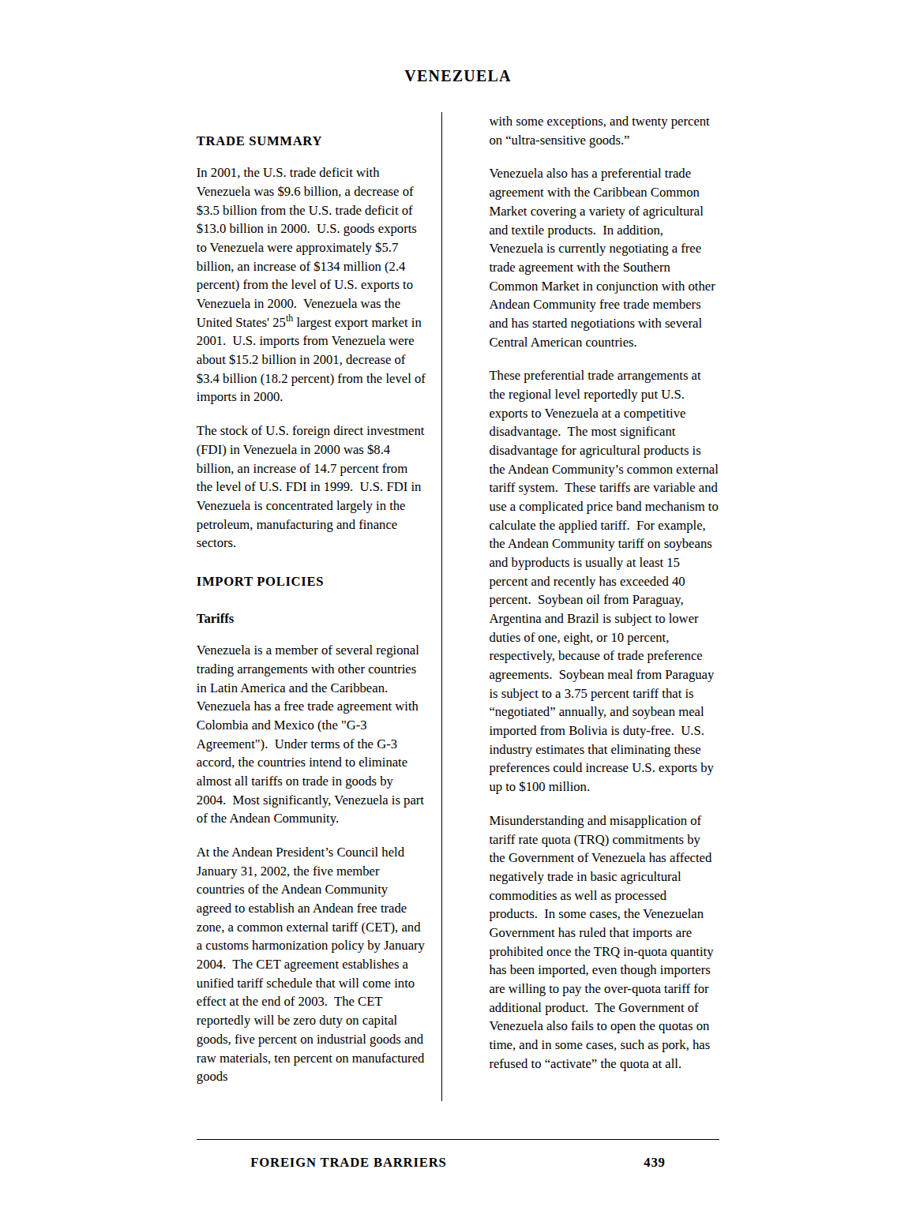VENEZUELA
TRADE SUMMARY
In 2001, the U.S. trade deficit with Venezuela was $9.6 billion, a decrease of $3.5 billion from the U.S. trade deficit of $13.0 billion in 2000. U.S. goods exports to Venezuela were approximately $5.7 billion, an increase of $134 million (2.4 percent) from the level of U.S. exports to Venezuela in 2000. Venezuela was the United States' 25th largest export market in 2001. U.S. imports from Venezuela were about $15.2 billion in 2001, decrease of $3.4 billion (18.2 percent) from the level of imports in 2000.
The stock of U.S. foreign direct investment (FDI) in Venezuela in 2000 was $8.4 billion, an increase of 14.7 percent from the level of U.S. FDI in 1999. U.S. FDI in Venezuela is concentrated largely in the petroleum, manufacturing and finance sectors.
IMPORT POLICIES
Tariffs
Venezuela is a member of several regional trading arrangements with other countries in Latin America and the Caribbean. Venezuela has a free trade agreement with Colombia and Mexico (the "G-3 Agreement"). Under terms of the G-3 accord, the countries intend to eliminate almost all tariffs on trade in goods by 2004. Most significantly, Venezuela is part of the Andean Community.
At the Andean President’s Council held January 31, 2002, the five member countries of the Andean Community agreed to establish an Andean free trade zone, a common external tariff (CET), and a customs harmonization policy by January 2004. The CET agreement establishes a unified tariff schedule that will come into effect at the end of 2003. The CET reportedly will be zero duty on capital goods, five percent on industrial goods and raw materials, ten percent on manufactured goods
with some exceptions, and twenty percent on “ultra-sensitive goods.”
Venezuela also has a preferential trade agreement with the Caribbean Common Market covering a variety of agricultural and textile products. In addition, Venezuela is currently negotiating a free trade agreement with the Southern Common Market in conjunction with other Andean Community free trade members and has started negotiations with several Central American countries.
These preferential trade arrangements at the regional level reportedly put U.S. exports to Venezuela at a competitive disadvantage. The most significant disadvantage for agricultural products is the Andean Community’s common external tariff system. These tariffs are variable and use a complicated price band mechanism to calculate the applied tariff. For example, the Andean Community tariff on soybeans and byproducts is usually at least 15 percent and recently has exceeded 40 percent. Soybean oil from Paraguay, Argentina and Brazil is subject to lower duties of one, eight, or 10 percent, respectively, because of trade preference agreements. Soybean meal from Paraguay is subject to a 3.75 percent tariff that is “negotiated” annually, and soybean meal imported from Bolivia is duty-free. U.S. industry estimates that eliminating these preferences could increase U.S. exports by up to $100 million.
Misunderstanding and misapplication of tariff rate quota (TRQ) commitments by the Government of Venezuela has affected negatively trade in basic agricultural commodities as well as processed products. In some cases, the Venezuelan Government has ruled that imports are prohibited once the TRQ in-quota quantity has been imported, even though importers are willing to pay the over-quota tariff for additional product. The Government of Venezuela also fails to open the quotas on time, and in some cases, such as pork, has refused to “activate” the quota at all.
FOREIGN TRADE BARRIERS 439